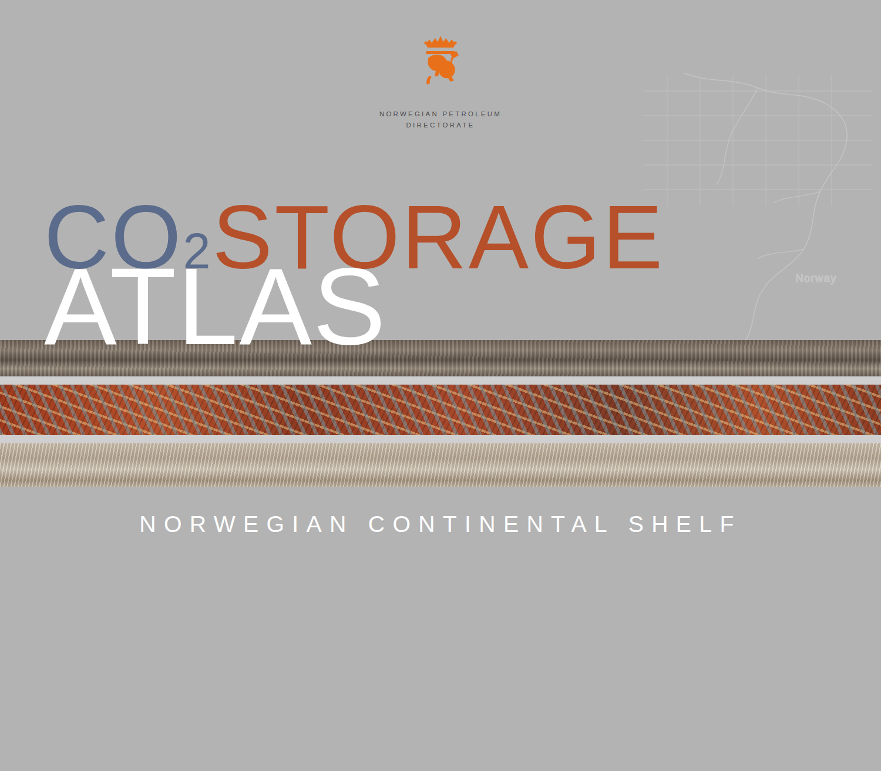Norway
Norwegian Petroleum
Directorate
CO 2 STORAGE
ATLAS
Norwegian Continental Shelf